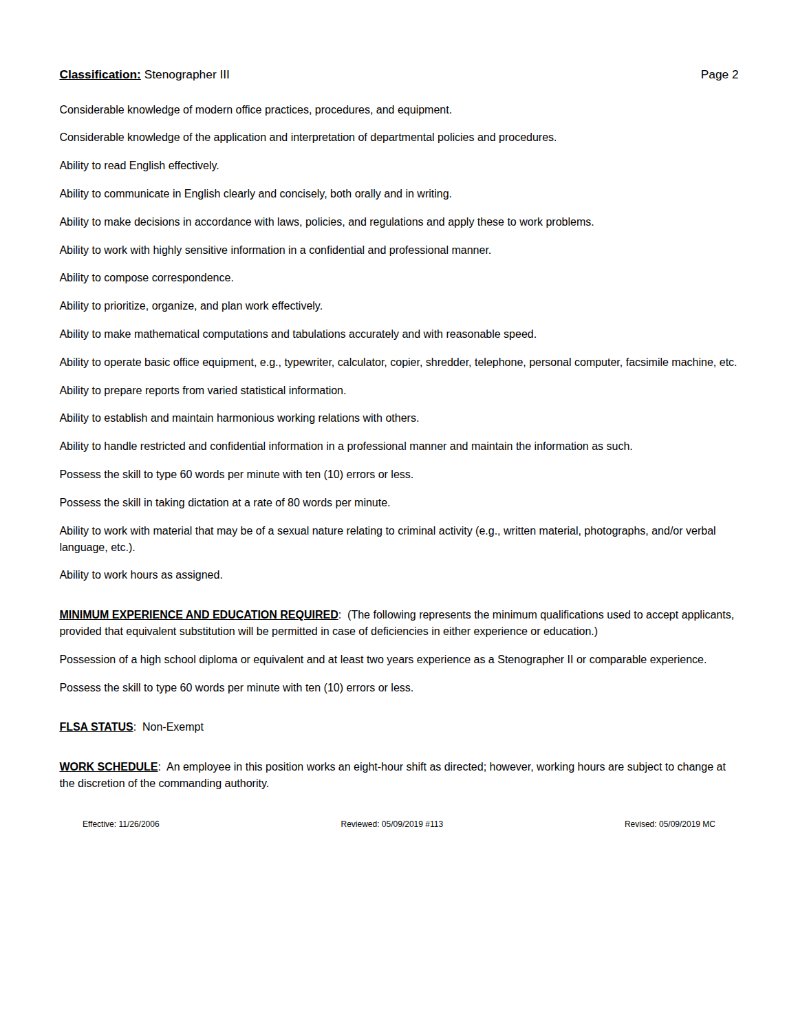Classification: Stenographer III
Page 2
Considerable knowledge of modern office practices, procedures, and equipment.
Considerable knowledge of the application and interpretation of departmental policies and procedures.
Ability to read English effectively.
Ability to communicate in English clearly and concisely, both orally and in writing.
Ability to make decisions in accordance with laws, policies, and regulations and apply these to work problems.
Ability to work with highly sensitive information in a confidential and professional manner.
Ability to compose correspondence.
Ability to prioritize, organize, and plan work effectively.
Ability to make mathematical computations and tabulations accurately and with reasonable speed.
Ability to operate basic office equipment, e.g., typewriter, calculator, copier, shredder, telephone, personal computer, facsimile machine, etc.
Ability to prepare reports from varied statistical information.
Ability to establish and maintain harmonious working relations with others.
Ability to handle restricted and confidential information in a professional manner and maintain the information as such.
Possess the skill to type 60 words per minute with ten (10) errors or less.
Possess the skill in taking dictation at a rate of 80 words per minute.
Ability to work with material that may be of a sexual nature relating to criminal activity (e.g., written material, photographs, and/or verbal language, etc.).
Ability to work hours as assigned.
MINIMUM EXPERIENCE AND EDUCATION REQUIRED: (The following represents the minimum qualifications used to accept applicants, provided that equivalent substitution will be permitted in case of deficiencies in either experience or education.)
Possession of a high school diploma or equivalent and at least two years experience as a Stenographer II or comparable experience.
Possess the skill to type 60 words per minute with ten (10) errors or less.
FLSA STATUS: Non-Exempt
WORK SCHEDULE: An employee in this position works an eight-hour shift as directed; however, working hours are subject to change at the discretion of the commanding authority.
Effective: 11/26/2006 Reviewed: 05/09/2019 #113 Revised: 05/09/2019 MC